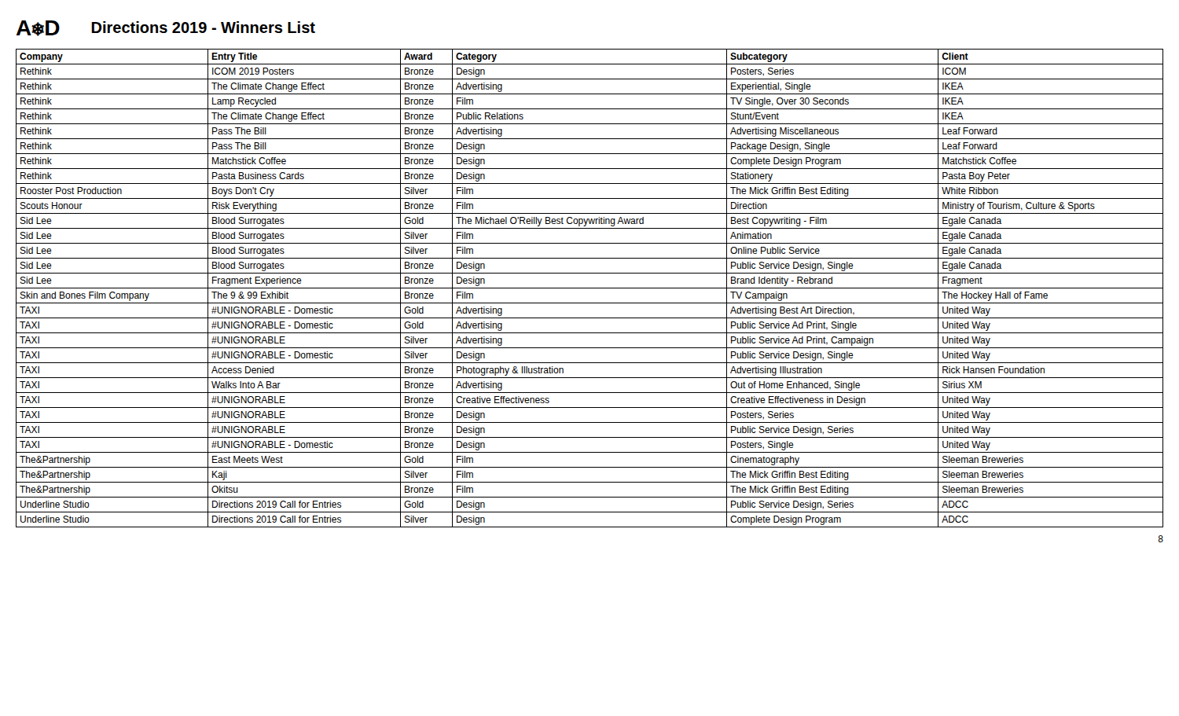A❄D
Directions 2019 - Winners List
| Company | Entry Title | Award | Category | Subcategory | Client |
| --- | --- | --- | --- | --- | --- |
| Rethink | ICOM 2019 Posters | Bronze | Design | Posters, Series | ICOM |
| Rethink | The Climate Change Effect | Bronze | Advertising | Experiential, Single | IKEA |
| Rethink | Lamp Recycled | Bronze | Film | TV Single, Over 30 Seconds | IKEA |
| Rethink | The Climate Change Effect | Bronze | Public Relations | Stunt/Event | IKEA |
| Rethink | Pass The Bill | Bronze | Advertising | Advertising Miscellaneous | Leaf Forward |
| Rethink | Pass The Bill | Bronze | Design | Package Design, Single | Leaf Forward |
| Rethink | Matchstick Coffee | Bronze | Design | Complete Design Program | Matchstick Coffee |
| Rethink | Pasta Business Cards | Bronze | Design | Stationery | Pasta Boy Peter |
| Rooster Post Production | Boys Don't Cry | Silver | Film | The Mick Griffin Best Editing | White Ribbon |
| Scouts Honour | Risk Everything | Bronze | Film | Direction | Ministry of Tourism, Culture & Sports |
| Sid Lee | Blood Surrogates | Gold | The Michael O'Reilly Best Copywriting Award | Best Copywriting - Film | Egale Canada |
| Sid Lee | Blood Surrogates | Silver | Film | Animation | Egale Canada |
| Sid Lee | Blood Surrogates | Silver | Film | Online Public Service | Egale Canada |
| Sid Lee | Blood Surrogates | Bronze | Design | Public Service Design, Single | Egale Canada |
| Sid Lee | Fragment Experience | Bronze | Design | Brand Identity - Rebrand | Fragment |
| Skin and Bones Film Company | The 9 & 99 Exhibit | Bronze | Film | TV Campaign | The Hockey Hall of Fame |
| TAXI | #UNIGNORABLE - Domestic | Gold | Advertising | Advertising Best Art Direction, | United Way |
| TAXI | #UNIGNORABLE - Domestic | Gold | Advertising | Public Service Ad Print, Single | United Way |
| TAXI | #UNIGNORABLE | Silver | Advertising | Public Service Ad Print, Campaign | United Way |
| TAXI | #UNIGNORABLE - Domestic | Silver | Design | Public Service Design, Single | United Way |
| TAXI | Access Denied | Bronze | Photography & Illustration | Advertising Illustration | Rick Hansen Foundation |
| TAXI | Walks Into A Bar | Bronze | Advertising | Out of Home Enhanced, Single | Sirius XM |
| TAXI | #UNIGNORABLE | Bronze | Creative Effectiveness | Creative Effectiveness in Design | United Way |
| TAXI | #UNIGNORABLE | Bronze | Design | Posters, Series | United Way |
| TAXI | #UNIGNORABLE | Bronze | Design | Public Service Design, Series | United Way |
| TAXI | #UNIGNORABLE - Domestic | Bronze | Design | Posters, Single | United Way |
| The&Partnership | East Meets West | Gold | Film | Cinematography | Sleeman Breweries |
| The&Partnership | Kaji | Silver | Film | The Mick Griffin Best Editing | Sleeman Breweries |
| The&Partnership | Okitsu | Bronze | Film | The Mick Griffin Best Editing | Sleeman Breweries |
| Underline Studio | Directions 2019 Call for Entries | Gold | Design | Public Service Design, Series | ADCC |
| Underline Studio | Directions 2019 Call for Entries | Silver | Design | Complete Design Program | ADCC |
8